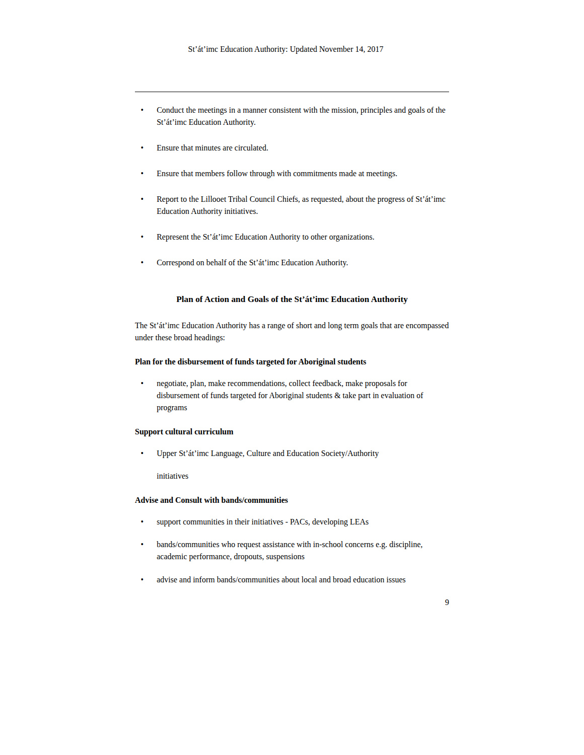St’át’imc Education Authority: Updated November 14, 2017
Conduct the meetings in a manner consistent with the mission, principles and goals of the St’át’imc Education Authority.
Ensure that minutes are circulated.
Ensure that members follow through with commitments made at meetings.
Report to the Lillooet Tribal Council Chiefs, as requested, about the progress of St’át’imc Education Authority initiatives.
Represent the St’át’imc Education Authority to other organizations.
Correspond on behalf of the St’át’imc Education Authority.
Plan of Action and Goals of the St’át’imc Education Authority
The St’át’imc Education Authority has a range of short and long term goals that are encompassed under these broad headings:
Plan for the disbursement of funds targeted for Aboriginal students
negotiate, plan, make recommendations, collect feedback, make proposals for disbursement of funds targeted for Aboriginal students & take part in evaluation of programs
Support cultural curriculum
Upper St’át’imc Language, Culture and Education Society/Authority
initiatives
Advise and Consult with bands/communities
support communities in their initiatives - PACs, developing LEAs
bands/communities who request assistance with in-school concerns e.g. discipline, academic performance, dropouts, suspensions
advise and inform bands/communities about local and broad education issues
9